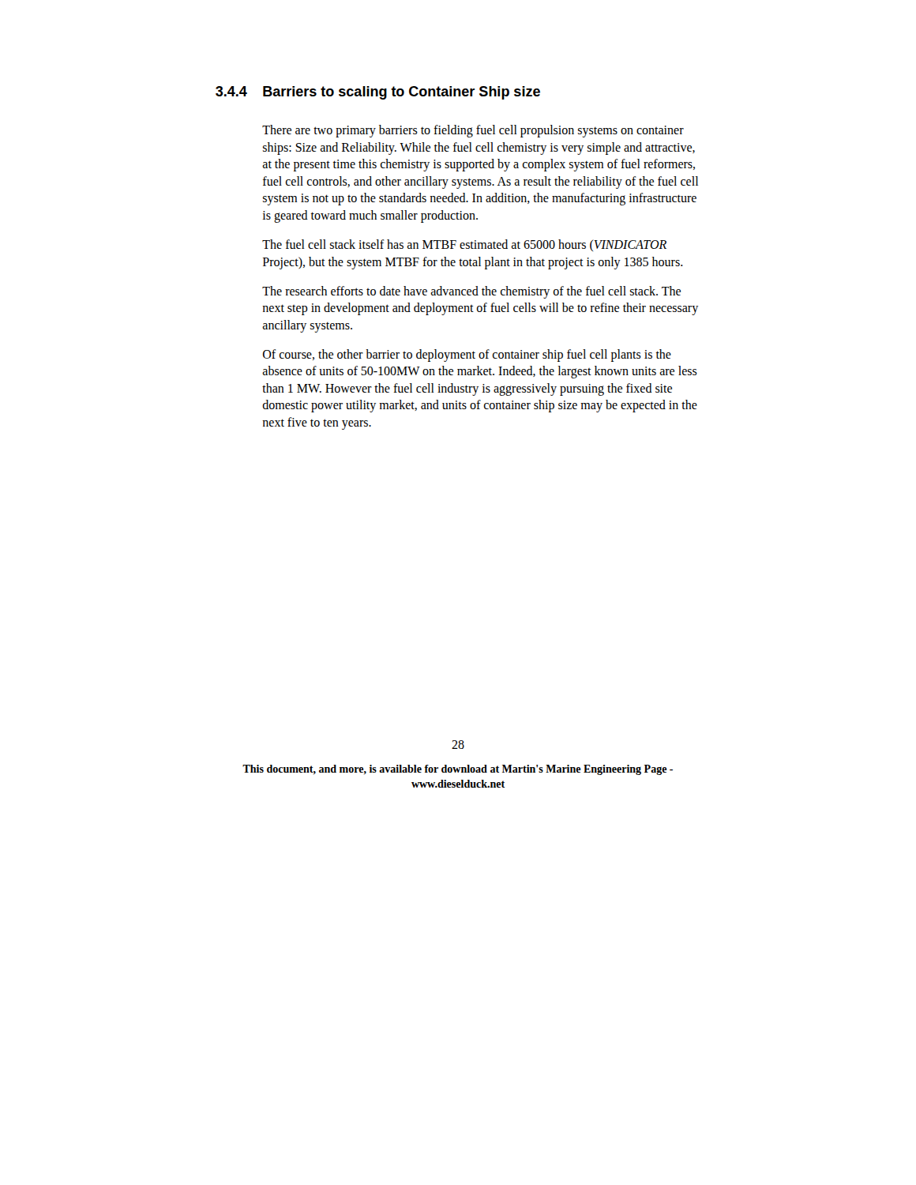3.4.4 Barriers to scaling to Container Ship size
There are two primary barriers to fielding fuel cell propulsion systems on container ships: Size and Reliability. While the fuel cell chemistry is very simple and attractive, at the present time this chemistry is supported by a complex system of fuel reformers, fuel cell controls, and other ancillary systems. As a result the reliability of the fuel cell system is not up to the standards needed. In addition, the manufacturing infrastructure is geared toward much smaller production.
The fuel cell stack itself has an MTBF estimated at 65000 hours (VINDICATOR Project), but the system MTBF for the total plant in that project is only 1385 hours.
The research efforts to date have advanced the chemistry of the fuel cell stack. The next step in development and deployment of fuel cells will be to refine their necessary ancillary systems.
Of course, the other barrier to deployment of container ship fuel cell plants is the absence of units of 50-100MW on the market. Indeed, the largest known units are less than 1 MW. However the fuel cell industry is aggressively pursuing the fixed site domestic power utility market, and units of container ship size may be expected in the next five to ten years.
28
This document, and more, is available for download at Martin's Marine Engineering Page - www.dieselduck.net